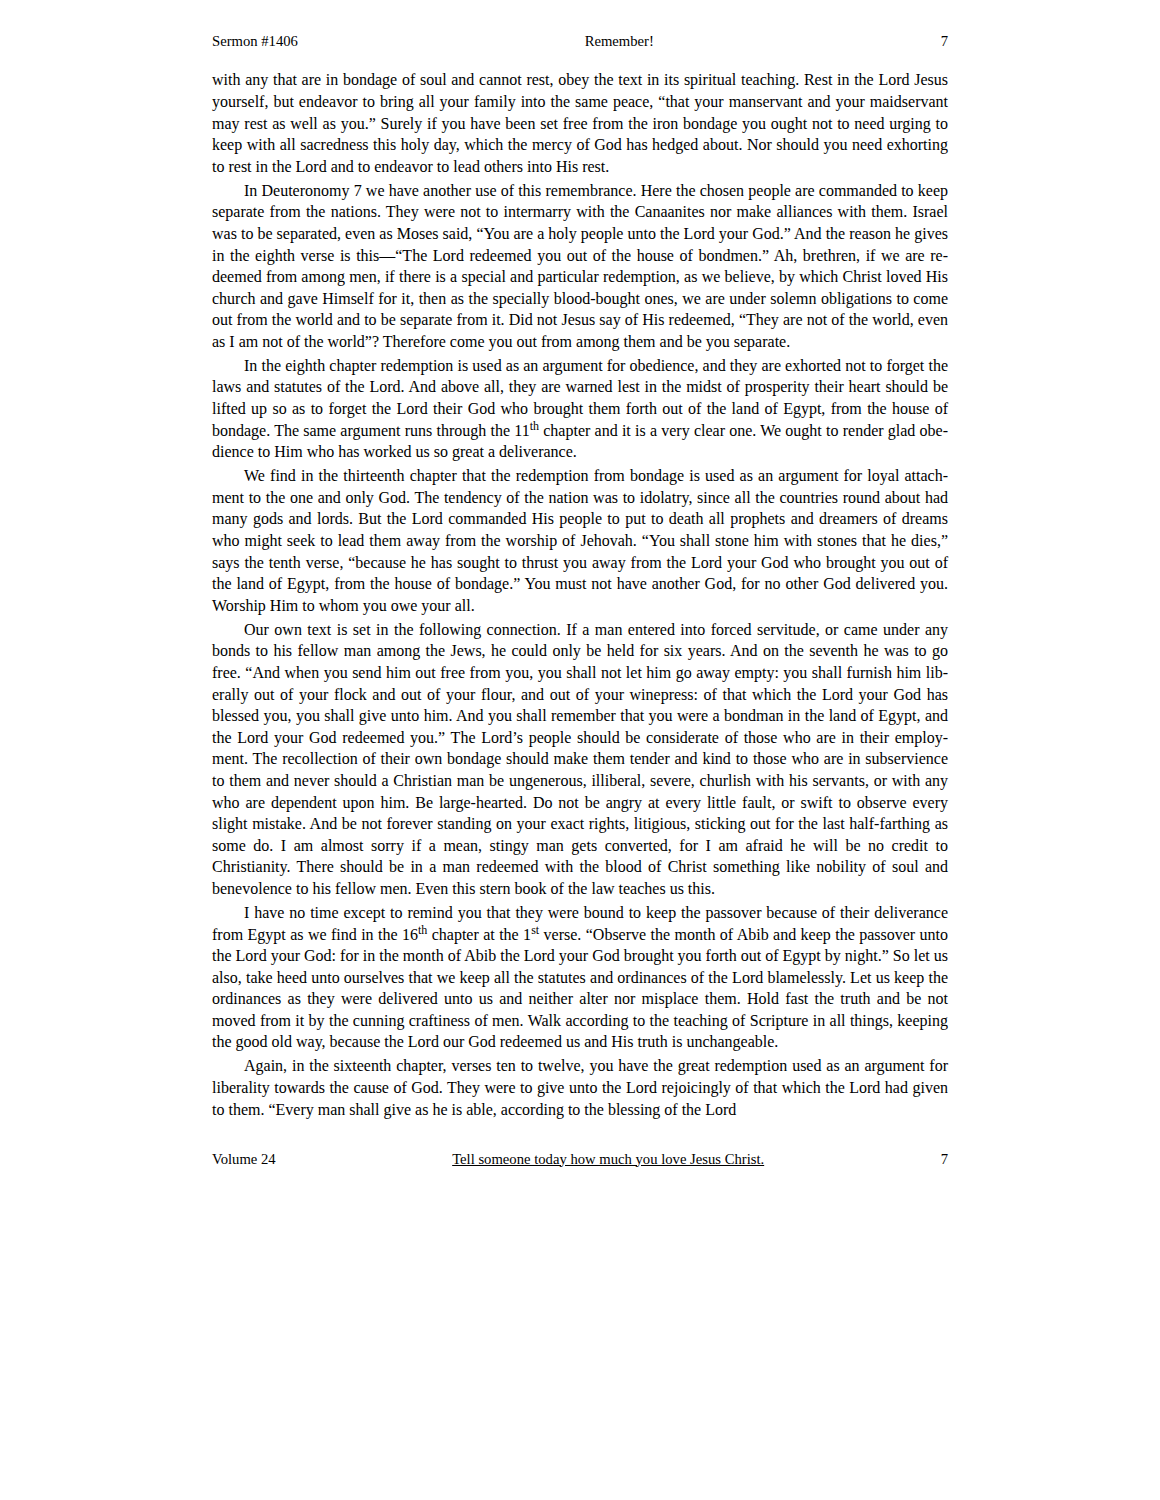Sermon #1406 Remember! 7
with any that are in bondage of soul and cannot rest, obey the text in its spiritual teaching. Rest in the Lord Jesus yourself, but endeavor to bring all your family into the same peace, “that your manservant and your maidservant may rest as well as you.” Surely if you have been set free from the iron bondage you ought not to need urging to keep with all sacredness this holy day, which the mercy of God has hedged about. Nor should you need exhorting to rest in the Lord and to endeavor to lead others into His rest.
In Deuteronomy 7 we have another use of this remembrance. Here the chosen people are commanded to keep separate from the nations. They were not to intermarry with the Canaanites nor make alliances with them. Israel was to be separated, even as Moses said, “You are a holy people unto the Lord your God.” And the reason he gives in the eighth verse is this—“The Lord redeemed you out of the house of bondmen.” Ah, brethren, if we are redeemed from among men, if there is a special and particular redemption, as we believe, by which Christ loved His church and gave Himself for it, then as the specially blood-bought ones, we are under solemn obligations to come out from the world and to be separate from it. Did not Jesus say of His redeemed, “They are not of the world, even as I am not of the world”? Therefore come you out from among them and be you separate.
In the eighth chapter redemption is used as an argument for obedience, and they are exhorted not to forget the laws and statutes of the Lord. And above all, they are warned lest in the midst of prosperity their heart should be lifted up so as to forget the Lord their God who brought them forth out of the land of Egypt, from the house of bondage. The same argument runs through the 11th chapter and it is a very clear one. We ought to render glad obedience to Him who has worked us so great a deliverance.
We find in the thirteenth chapter that the redemption from bondage is used as an argument for loyal attachment to the one and only God. The tendency of the nation was to idolatry, since all the countries round about had many gods and lords. But the Lord commanded His people to put to death all prophets and dreamers of dreams who might seek to lead them away from the worship of Jehovah. “You shall stone him with stones that he dies,” says the tenth verse, “because he has sought to thrust you away from the Lord your God who brought you out of the land of Egypt, from the house of bondage.” You must not have another God, for no other God delivered you. Worship Him to whom you owe your all.
Our own text is set in the following connection. If a man entered into forced servitude, or came under any bonds to his fellow man among the Jews, he could only be held for six years. And on the seventh he was to go free. “And when you send him out free from you, you shall not let him go away empty: you shall furnish him liberally out of your flock and out of your flour, and out of your winepress: of that which the Lord your God has blessed you, you shall give unto him. And you shall remember that you were a bondman in the land of Egypt, and the Lord your God redeemed you.” The Lord’s people should be considerate of those who are in their employment. The recollection of their own bondage should make them tender and kind to those who are in subservience to them and never should a Christian man be ungenerous, illiberal, severe, churlish with his servants, or with any who are dependent upon him. Be large-hearted. Do not be angry at every little fault, or swift to observe every slight mistake. And be not forever standing on your exact rights, litigious, sticking out for the last half-farthing as some do. I am almost sorry if a mean, stingy man gets converted, for I am afraid he will be no credit to Christianity. There should be in a man redeemed with the blood of Christ something like nobility of soul and benevolence to his fellow men. Even this stern book of the law teaches us this.
I have no time except to remind you that they were bound to keep the passover because of their deliverance from Egypt as we find in the 16th chapter at the 1st verse. “Observe the month of Abib and keep the passover unto the Lord your God: for in the month of Abib the Lord your God brought you forth out of Egypt by night.” So let us also, take heed unto ourselves that we keep all the statutes and ordinances of the Lord blamelessly. Let us keep the ordinances as they were delivered unto us and neither alter nor misplace them. Hold fast the truth and be not moved from it by the cunning craftiness of men. Walk according to the teaching of Scripture in all things, keeping the good old way, because the Lord our God redeemed us and His truth is unchangeable.
Again, in the sixteenth chapter, verses ten to twelve, you have the great redemption used as an argument for liberality towards the cause of God. They were to give unto the Lord rejoicingly of that which the Lord had given to them. “Every man shall give as he is able, according to the blessing of the Lord
Volume 24 Tell someone today how much you love Jesus Christ. 7